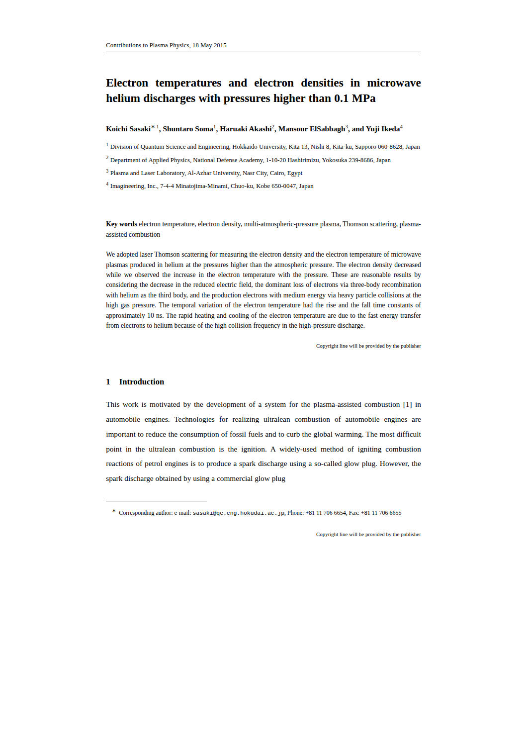Contributions to Plasma Physics, 18 May 2015
Electron temperatures and electron densities in microwave helium discharges with pressures higher than 0.1 MPa
Koichi Sasaki∗ 1, Shuntaro Soma1, Haruaki Akashi2, Mansour ElSabbagh3, and Yuji Ikeda4
1 Division of Quantum Science and Engineering, Hokkaido University, Kita 13, Nishi 8, Kita-ku, Sapporo 060-8628, Japan
2 Department of Applied Physics, National Defense Academy, 1-10-20 Hashirimizu, Yokosuka 239-8686, Japan
3 Plasma and Laser Laboratory, Al-Azhar University, Nasr City, Cairo, Egypt
4 Imagineering, Inc., 7-4-4 Minatojima-Minami, Chuo-ku, Kobe 650-0047, Japan
Key words electron temperature, electron density, multi-atmospheric-pressure plasma, Thomson scattering, plasma-assisted combustion
We adopted laser Thomson scattering for measuring the electron density and the electron temperature of microwave plasmas produced in helium at the pressures higher than the atmospheric pressure. The electron density decreased while we observed the increase in the electron temperature with the pressure. These are reasonable results by considering the decrease in the reduced electric field, the dominant loss of electrons via three-body recombination with helium as the third body, and the production electrons with medium energy via heavy particle collisions at the high gas pressure. The temporal variation of the electron temperature had the rise and the fall time constants of approximately 10 ns. The rapid heating and cooling of the electron temperature are due to the fast energy transfer from electrons to helium because of the high collision frequency in the high-pressure discharge.
Copyright line will be provided by the publisher
1 Introduction
This work is motivated by the development of a system for the plasma-assisted combustion [1] in automobile engines. Technologies for realizing ultralean combustion of automobile engines are important to reduce the consumption of fossil fuels and to curb the global warming. The most difficult point in the ultralean combustion is the ignition. A widely-used method of igniting combustion reactions of petrol engines is to produce a spark discharge using a so-called glow plug. However, the spark discharge obtained by using a commercial glow plug
∗ Corresponding author: e-mail: sasaki@qe.eng.hokudai.ac.jp, Phone: +81 11 706 6654, Fax: +81 11 706 6655
Copyright line will be provided by the publisher